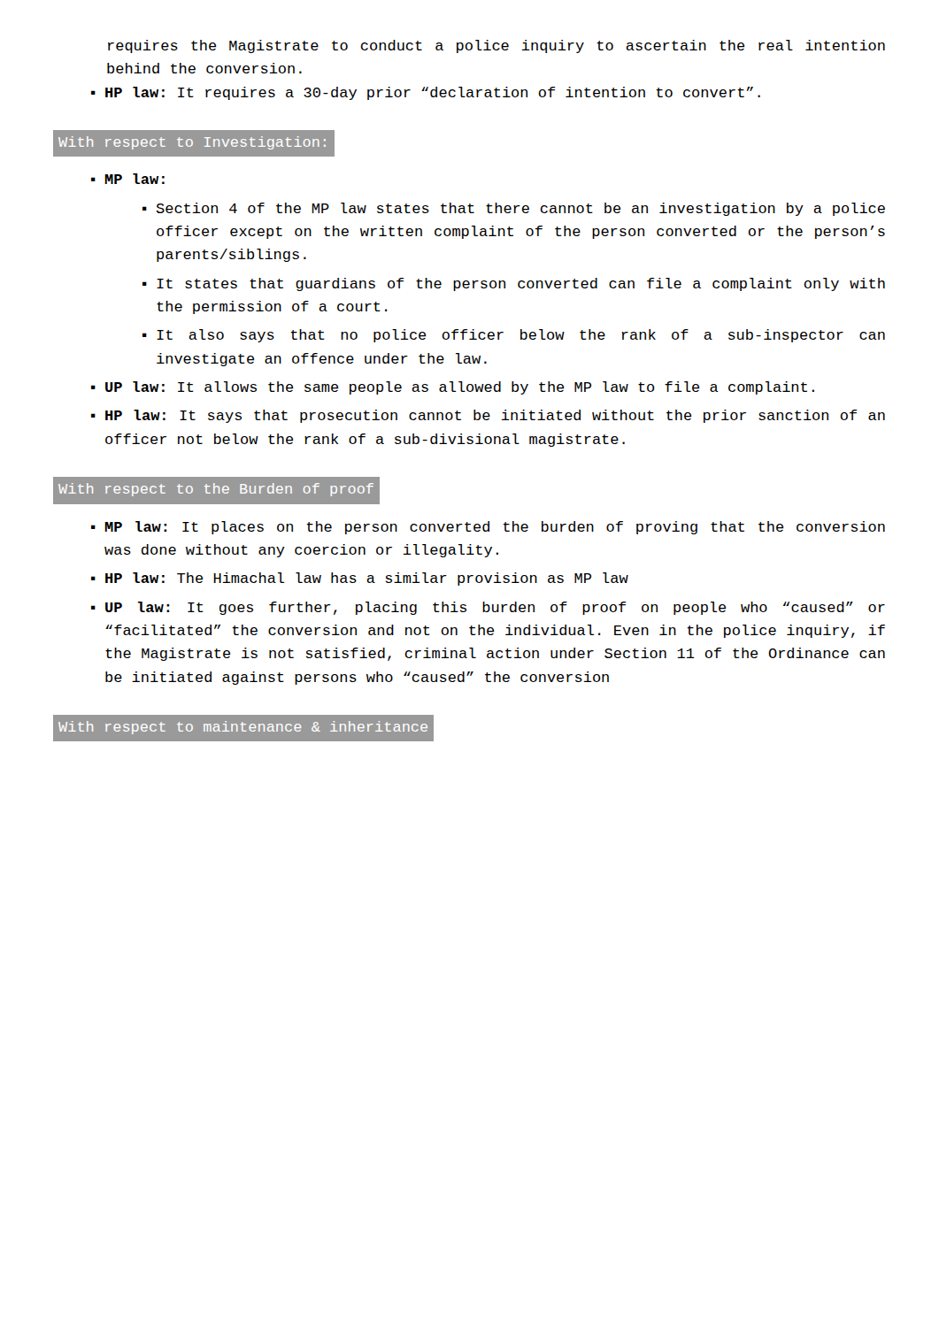requires the Magistrate to conduct a police inquiry to ascertain the real intention behind the conversion.
HP law: It requires a 30-day prior “declaration of intention to convert”.
With respect to Investigation:
MP law:
Section 4 of the MP law states that there cannot be an investigation by a police officer except on the written complaint of the person converted or the person’s parents/siblings.
It states that guardians of the person converted can file a complaint only with the permission of a court.
It also says that no police officer below the rank of a sub-inspector can investigate an offence under the law.
UP law: It allows the same people as allowed by the MP law to file a complaint.
HP law: It says that prosecution cannot be initiated without the prior sanction of an officer not below the rank of a sub-divisional magistrate.
With respect to the Burden of proof
MP law: It places on the person converted the burden of proving that the conversion was done without any coercion or illegality.
HP law: The Himachal law has a similar provision as MP law
UP law: It goes further, placing this burden of proof on people who “caused” or “facilitated” the conversion and not on the individual. Even in the police inquiry, if the Magistrate is not satisfied, criminal action under Section 11 of the Ordinance can be initiated against persons who “caused” the conversion
With respect to maintenance & inheritance